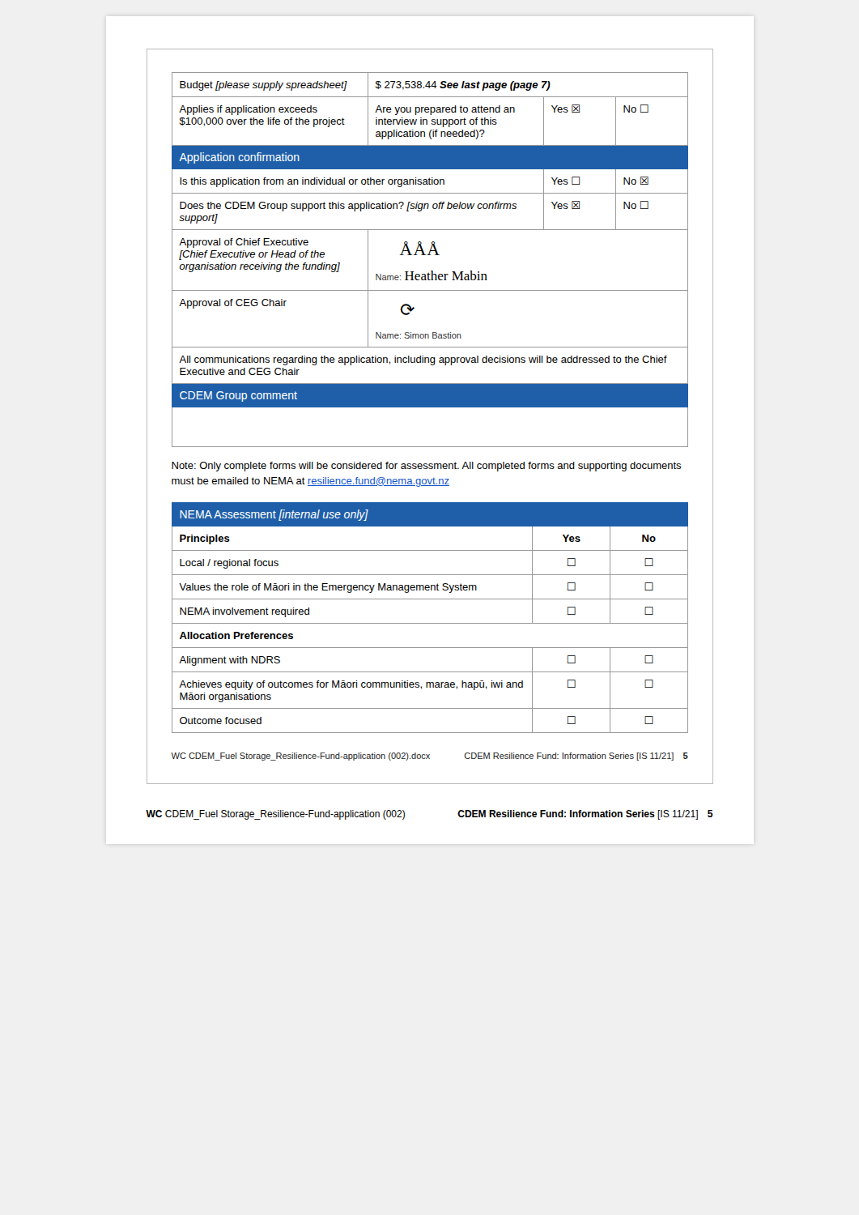| Budget [please supply spreadsheet] | $ 273,538.44 See last page (page 7) |
| Applies if application exceeds $100,000 over the life of the project | Are you prepared to attend an interview in support of this application (if needed)? | Yes ☒ | No ☐ |
| Application confirmation |
| Is this application from an individual or other organisation | Yes ☐ | No ☒ |
| Does the CDEM Group support this application? [sign off below confirms support] | Yes ☒ | No ☐ |
| Approval of Chief Executive [Chief Executive or Head of the organisation receiving the funding] | ÅÅÅ Name: Heather Mabin |
| Approval of CEG Chair | ⟳ Name: Simon Bastion |
| All communications regarding the application, including approval decisions will be addressed to the Chief Executive and CEG Chair |
| CDEM Group comment |
Note: Only complete forms will be considered for assessment. All completed forms and supporting documents must be emailed to NEMA at resilience.fund@nema.govt.nz
| NEMA Assessment [internal use only] |
| Principles | Yes | No |
| Local / regional focus | ☐ | ☐ |
| Values the role of Māori in the Emergency Management System | ☐ | ☐ |
| NEMA involvement required | ☐ | ☐ |
| Allocation Preferences |
| Alignment with NDRS | ☐ | ☐ |
| Achieves equity of outcomes for Māori communities, marae, hapū, iwi and Māori organisations | ☐ | ☐ |
| Outcome focused | ☐ | ☐ |
WC CDEM_Fuel Storage_Resilience-Fund-application (002).docx
CDEM Resilience Fund: Information Series [IS 11/21] 5
WC CDEM_Fuel Storage_Resilience-Fund-application (002)
CDEM Resilience Fund: Information Series [IS 11/21] 5